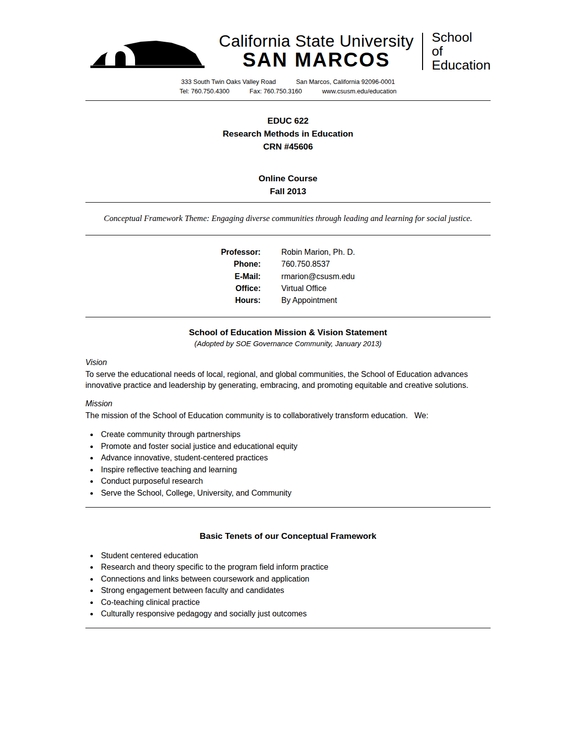California State University
SAN MARCOS
School
of
Education
333 South Twin Oaks Valley Road San Marcos, California 92096-0001 Tel: 760.750.4300 Fax: 760.750.3160 www.csusm.edu/education
EDUC 622
Research Methods in Education
CRN #45606
Online Course
Fall 2013
Conceptual Framework Theme: Engaging diverse communities through leading and learning for social justice.
| Professor: | Robin Marion, Ph. D. |
| Phone: | 760.750.8537 |
| E-Mail: | rmarion@csusm.edu |
| Office: | Virtual Office |
| Hours: | By Appointment |
School of Education Mission & Vision Statement
(Adopted by SOE Governance Community, January 2013)
Vision
To serve the educational needs of local, regional, and global communities, the School of Education advances innovative practice and leadership by generating, embracing, and promoting equitable and creative solutions.
Mission
The mission of the School of Education community is to collaboratively transform education. We:
Create community through partnerships
Promote and foster social justice and educational equity
Advance innovative, student-centered practices
Inspire reflective teaching and learning
Conduct purposeful research
Serve the School, College, University, and Community
Basic Tenets of our Conceptual Framework
Student centered education
Research and theory specific to the program field inform practice
Connections and links between coursework and application
Strong engagement between faculty and candidates
Co-teaching clinical practice
Culturally responsive pedagogy and socially just outcomes